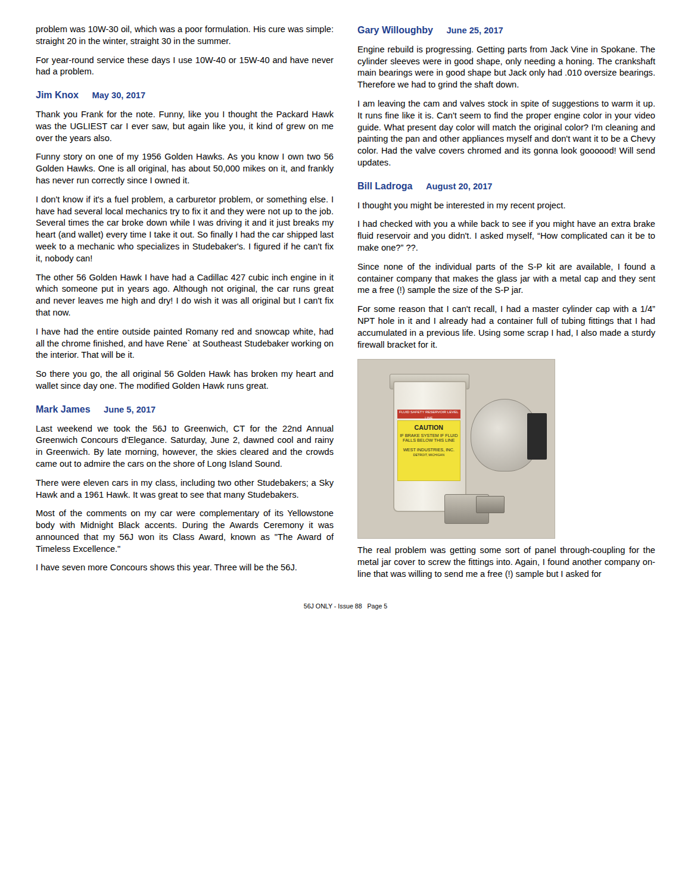problem was 10W-30 oil, which was a poor formulation. His cure was simple: straight 20 in the winter, straight 30 in the summer.
For year-round service these days I use 10W-40 or 15W-40 and have never had a problem.
Jim Knox May 30, 2017
Thank you Frank for the note. Funny, like you I thought the Packard Hawk was the UGLIEST car I ever saw, but again like you, it kind of grew on me over the years also.
Funny story on one of my 1956 Golden Hawks. As you know I own two 56 Golden Hawks. One is all original, has about 50,000 mikes on it, and frankly has never run correctly since I owned it.
I don't know if it's a fuel problem, a carburetor problem, or something else. I have had several local mechanics try to fix it and they were not up to the job. Several times the car broke down while I was driving it and it just breaks my heart (and wallet) every time I take it out. So finally I had the car shipped last week to a mechanic who specializes in Studebaker's. I figured if he can't fix it, nobody can!
The other 56 Golden Hawk I have had a Cadillac 427 cubic inch engine in it which someone put in years ago. Although not original, the car runs great and never leaves me high and dry! I do wish it was all original but I can't fix that now.
I have had the entire outside painted Romany red and snowcap white, had all the chrome finished, and have Rene` at Southeast Studebaker working on the interior. That will be it.
So there you go, the all original 56 Golden Hawk has broken my heart and wallet since day one. The modified Golden Hawk runs great.
Mark James June 5, 2017
Last weekend we took the 56J to Greenwich, CT for the 22nd Annual Greenwich Concours d'Elegance. Saturday, June 2, dawned cool and rainy in Greenwich. By late morning, however, the skies cleared and the crowds came out to admire the cars on the shore of Long Island Sound.
There were eleven cars in my class, including two other Studebakers; a Sky Hawk and a 1961 Hawk. It was great to see that many Studebakers.
Most of the comments on my car were complementary of its Yellowstone body with Midnight Black accents. During the Awards Ceremony it was announced that my 56J won its Class Award, known as "The Award of Timeless Excellence."
I have seven more Concours shows this year. Three will be the 56J.
Gary Willoughby June 25, 2017
Engine rebuild is progressing. Getting parts from Jack Vine in Spokane. The cylinder sleeves were in good shape, only needing a honing. The crankshaft main bearings were in good shape but Jack only had .010 oversize bearings. Therefore we had to grind the shaft down.
I am leaving the cam and valves stock in spite of suggestions to warm it up. It runs fine like it is. Can't seem to find the proper engine color in your video guide. What present day color will match the original color? I'm cleaning and painting the pan and other appliances myself and don't want it to be a Chevy color. Had the valve covers chromed and its gonna look goooood! Will send updates.
Bill Ladroga August 20, 2017
I thought you might be interested in my recent project.
I had checked with you a while back to see if you might have an extra brake fluid reservoir and you didn't. I asked myself, “How complicated can it be to make one?” ??.
Since none of the individual parts of the S-P kit are available, I found a container company that makes the glass jar with a metal cap and they sent me a free (!) sample the size of the S-P jar.
For some reason that I can't recall, I had a master cylinder cap with a 1/4” NPT hole in it and I already had a container full of tubing fittings that I had accumulated in a previous life. Using some scrap I had, I also made a sturdy firewall bracket for it.
FLUID SAFETY RESERVOIR LEVEL LINE
CAUTION IF BRAKE SYSTEM IF FLUID FALLS BELOW THIS LINE
WEST INDUSTRIES, INC.
DETROIT, MICHIGAN
The real problem was getting some sort of panel through-coupling for the metal jar cover to screw the fittings into. Again, I found another company on-line that was willing to send me a free (!) sample but I asked for
56J ONLY - Issue 88 Page 5